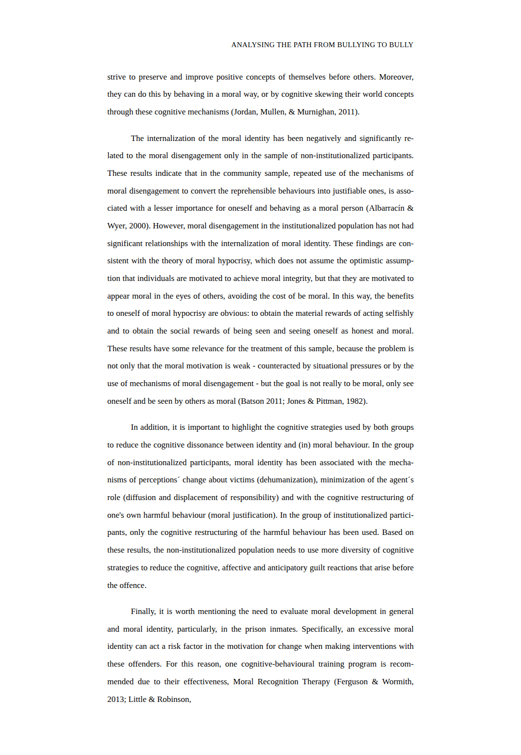ANALYSING THE PATH FROM BULLYING TO BULLY
strive to preserve and improve positive concepts of themselves before others. Moreover, they can do this by behaving in a moral way, or by cognitive skewing their world concepts through these cognitive mechanisms (Jordan, Mullen, & Murnighan, 2011).
The internalization of the moral identity has been negatively and significantly related to the moral disengagement only in the sample of non-institutionalized participants. These results indicate that in the community sample, repeated use of the mechanisms of moral disengagement to convert the reprehensible behaviours into justifiable ones, is associated with a lesser importance for oneself and behaving as a moral person (Albarracín & Wyer, 2000). However, moral disengagement in the institutionalized population has not had significant relationships with the internalization of moral identity. These findings are consistent with the theory of moral hypocrisy, which does not assume the optimistic assumption that individuals are motivated to achieve moral integrity, but that they are motivated to appear moral in the eyes of others, avoiding the cost of be moral. In this way, the benefits to oneself of moral hypocrisy are obvious: to obtain the material rewards of acting selfishly and to obtain the social rewards of being seen and seeing oneself as honest and moral. These results have some relevance for the treatment of this sample, because the problem is not only that the moral motivation is weak - counteracted by situational pressures or by the use of mechanisms of moral disengagement - but the goal is not really to be moral, only see oneself and be seen by others as moral (Batson 2011; Jones & Pittman, 1982).
In addition, it is important to highlight the cognitive strategies used by both groups to reduce the cognitive dissonance between identity and (in) moral behaviour. In the group of non-institutionalized participants, moral identity has been associated with the mechanisms of perceptions´ change about victims (dehumanization), minimization of the agent´s role (diffusion and displacement of responsibility) and with the cognitive restructuring of one's own harmful behaviour (moral justification). In the group of institutionalized participants, only the cognitive restructuring of the harmful behaviour has been used. Based on these results, the non-institutionalized population needs to use more diversity of cognitive strategies to reduce the cognitive, affective and anticipatory guilt reactions that arise before the offence.
Finally, it is worth mentioning the need to evaluate moral development in general and moral identity, particularly, in the prison inmates. Specifically, an excessive moral identity can act a risk factor in the motivation for change when making interventions with these offenders. For this reason, one cognitive-behavioural training program is recommended due to their effectiveness, Moral Recognition Therapy (Ferguson & Wormith, 2013; Little & Robinson,